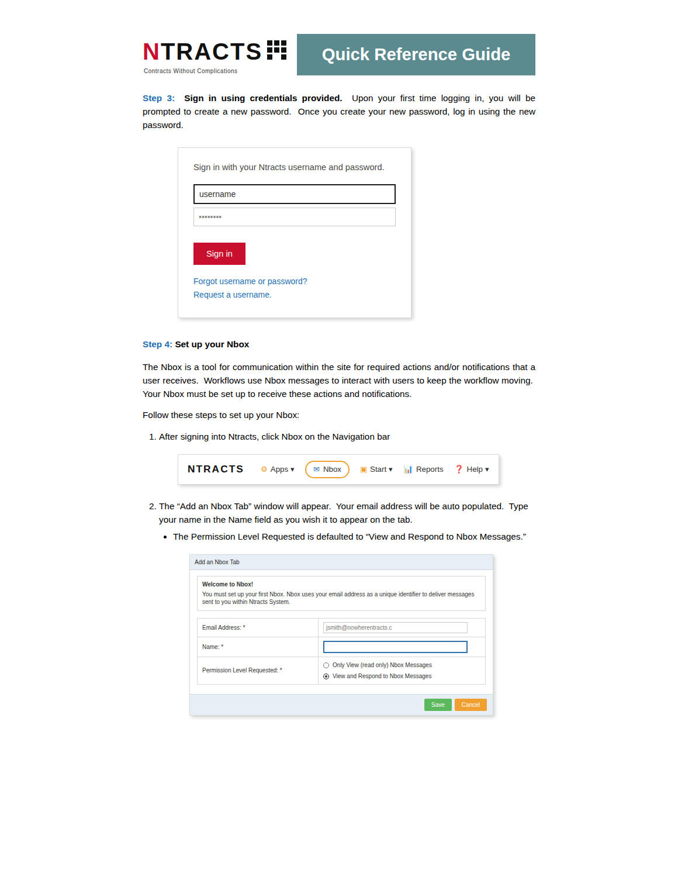NTRACTS
Contracts Without Complications
Quick Reference Guide
Step 3: Sign in using credentials provided. Upon your first time logging in, you will be prompted to create a new password. Once you create your new password, log in using the new password.
Sign in with your Ntracts username and password.
Sign in
Forgot username or password? Request a username.
Step 4: Set up your Nbox
The Nbox is a tool for communication within the site for required actions and/or notifications that a user receives. Workflows use Nbox messages to interact with users to keep the workflow moving. Your Nbox must be set up to receive these actions and notifications.
Follow these steps to set up your Nbox:
After signing into Ntracts, click Nbox on the Navigation bar
NTRACTS ⚙ Apps ▾ ✉ Nbox ▣ Start ▾ 📊 Reports ❓ Help ▾
The “Add an Nbox Tab” window will appear. Your email address will be auto populated. Type your name in the Name field as you wish it to appear on the tab.
The Permission Level Requested is defaulted to “View and Respond to Nbox Messages.”
Add an Nbox Tab
Welcome to Nbox!
You must set up your first Nbox. Nbox uses your email address as a unique identifier to deliver messages sent to you within Ntracts System.
| Email Address: * | |
| Name: * | |
| Permission Level Requested: * | Only View (read only) Nbox Messages View and Respond to Nbox Messages |
Save Cancel